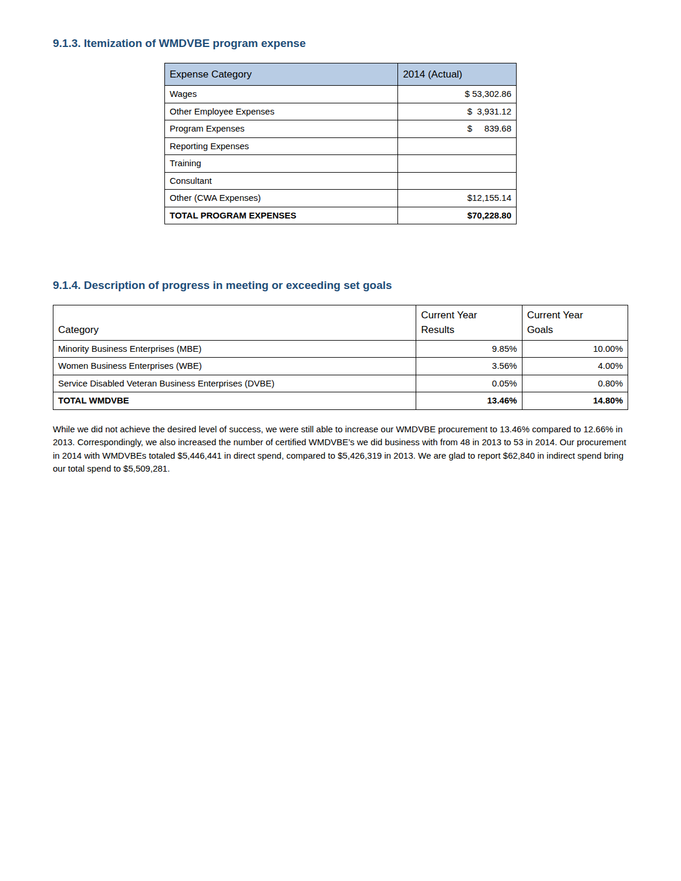9.1.3. Itemization of WMDVBE program expense
| Expense Category | 2014 (Actual) |
| --- | --- |
| Wages | $ 53,302.86 |
| Other Employee Expenses | $ 3,931.12 |
| Program Expenses | $ 839.68 |
| Reporting Expenses | |
| Training | |
| Consultant | |
| Other (CWA Expenses) | $12,155.14 |
| TOTAL PROGRAM EXPENSES | $70,228.80 |
9.1.4. Description of progress in meeting or exceeding set goals
| Category | Current Year Results | Current Year Goals |
| --- | --- | --- |
| Minority Business Enterprises (MBE) | 9.85% | 10.00% |
| Women Business Enterprises (WBE) | 3.56% | 4.00% |
| Service Disabled Veteran Business Enterprises (DVBE) | 0.05% | 0.80% |
| TOTAL WMDVBE | 13.46% | 14.80% |
While we did not achieve the desired level of success, we were still able to increase our WMDVBE procurement to 13.46% compared to 12.66% in 2013. Correspondingly, we also increased the number of certified WMDVBE’s we did business with from 48 in 2013 to 53 in 2014. Our procurement in 2014 with WMDVBEs totaled $5,446,441 in direct spend, compared to $5,426,319 in 2013. We are glad to report $62,840 in indirect spend bring our total spend to $5,509,281.